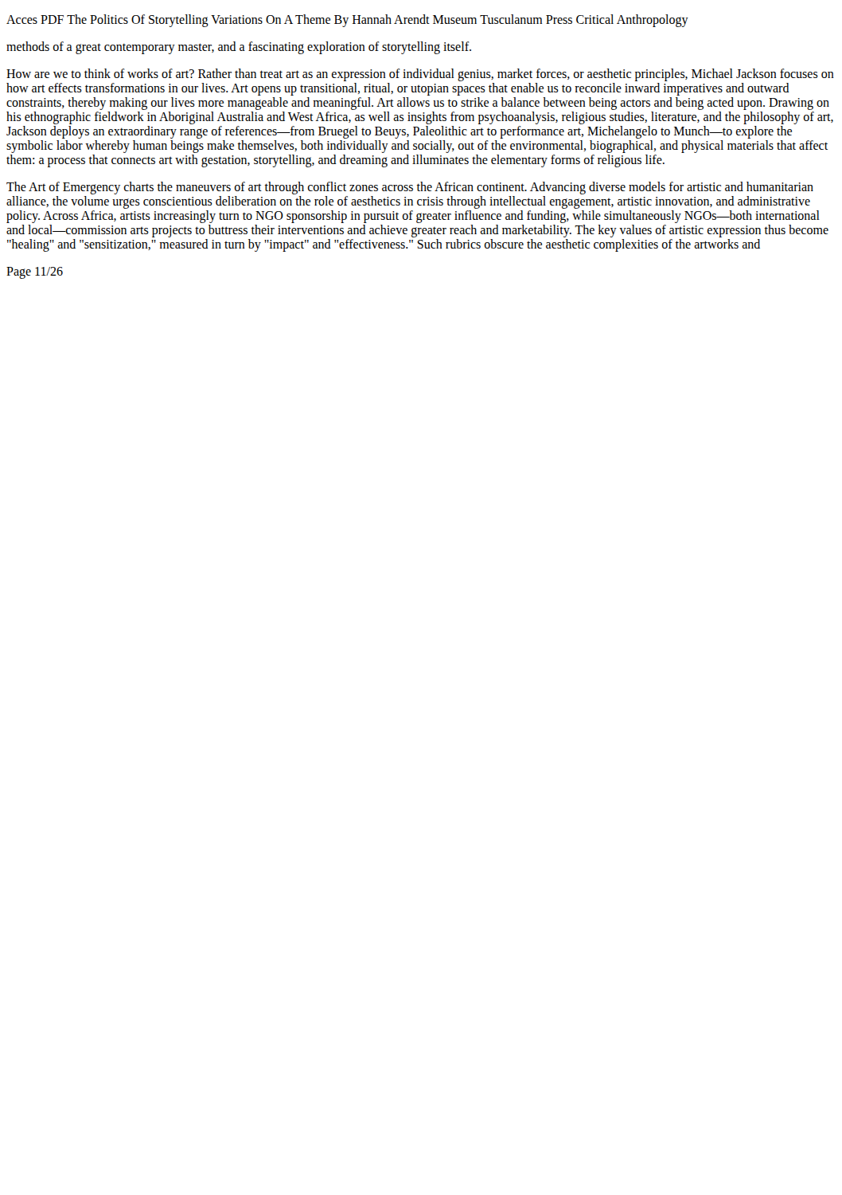Acces PDF The Politics Of Storytelling Variations On A Theme By Hannah Arendt Museum Tusculanum Press Critical Anthropology
methods of a great contemporary master, and a fascinating exploration of storytelling itself.
How are we to think of works of art? Rather than treat art as an expression of individual genius, market forces, or aesthetic principles, Michael Jackson focuses on how art effects transformations in our lives. Art opens up transitional, ritual, or utopian spaces that enable us to reconcile inward imperatives and outward constraints, thereby making our lives more manageable and meaningful. Art allows us to strike a balance between being actors and being acted upon. Drawing on his ethnographic fieldwork in Aboriginal Australia and West Africa, as well as insights from psychoanalysis, religious studies, literature, and the philosophy of art, Jackson deploys an extraordinary range of references—from Bruegel to Beuys, Paleolithic art to performance art, Michelangelo to Munch—to explore the symbolic labor whereby human beings make themselves, both individually and socially, out of the environmental, biographical, and physical materials that affect them: a process that connects art with gestation, storytelling, and dreaming and illuminates the elementary forms of religious life.
The Art of Emergency charts the maneuvers of art through conflict zones across the African continent. Advancing diverse models for artistic and humanitarian alliance, the volume urges conscientious deliberation on the role of aesthetics in crisis through intellectual engagement, artistic innovation, and administrative policy. Across Africa, artists increasingly turn to NGO sponsorship in pursuit of greater influence and funding, while simultaneously NGOs—both international and local—commission arts projects to buttress their interventions and achieve greater reach and marketability. The key values of artistic expression thus become "healing" and "sensitization," measured in turn by "impact" and "effectiveness." Such rubrics obscure the aesthetic complexities of the artworks and
Page 11/26